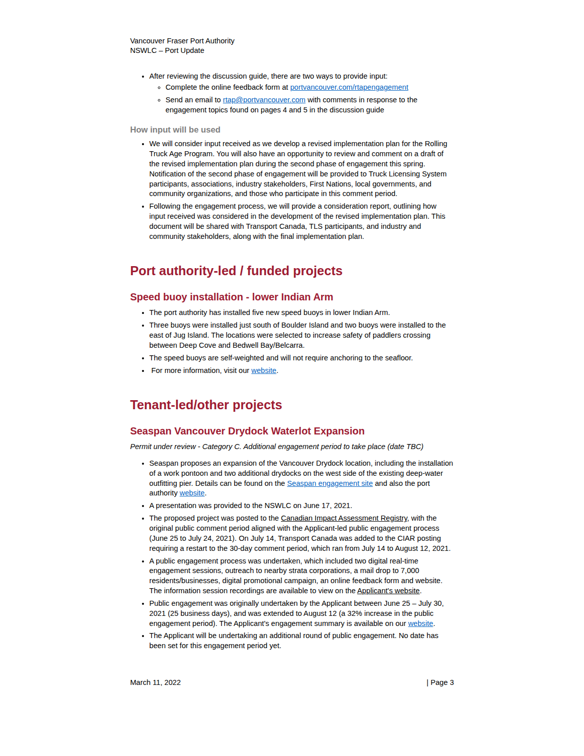Vancouver Fraser Port Authority
NSWLC – Port Update
After reviewing the discussion guide, there are two ways to provide input:
Complete the online feedback form at portvancouver.com/rtapengagement
Send an email to rtap@portvancouver.com with comments in response to the engagement topics found on pages 4 and 5 in the discussion guide
How input will be used
We will consider input received as we develop a revised implementation plan for the Rolling Truck Age Program. You will also have an opportunity to review and comment on a draft of the revised implementation plan during the second phase of engagement this spring. Notification of the second phase of engagement will be provided to Truck Licensing System participants, associations, industry stakeholders, First Nations, local governments, and community organizations, and those who participate in this comment period.
Following the engagement process, we will provide a consideration report, outlining how input received was considered in the development of the revised implementation plan. This document will be shared with Transport Canada, TLS participants, and industry and community stakeholders, along with the final implementation plan.
Port authority-led / funded projects
Speed buoy installation - lower Indian Arm
The port authority has installed five new speed buoys in lower Indian Arm.
Three buoys were installed just south of Boulder Island and two buoys were installed to the east of Jug Island. The locations were selected to increase safety of paddlers crossing between Deep Cove and Bedwell Bay/Belcarra.
The speed buoys are self-weighted and will not require anchoring to the seafloor.
For more information, visit our website.
Tenant-led/other projects
Seaspan Vancouver Drydock Waterlot Expansion
Permit under review - Category C. Additional engagement period to take place (date TBC)
Seaspan proposes an expansion of the Vancouver Drydock location, including the installation of a work pontoon and two additional drydocks on the west side of the existing deep-water outfitting pier. Details can be found on the Seaspan engagement site and also the port authority website.
A presentation was provided to the NSWLC on June 17, 2021.
The proposed project was posted to the Canadian Impact Assessment Registry, with the original public comment period aligned with the Applicant-led public engagement process (June 25 to July 24, 2021). On July 14, Transport Canada was added to the CIAR posting requiring a restart to the 30-day comment period, which ran from July 14 to August 12, 2021.
A public engagement process was undertaken, which included two digital real-time engagement sessions, outreach to nearby strata corporations, a mail drop to 7,000 residents/businesses, digital promotional campaign, an online feedback form and website. The information session recordings are available to view on the Applicant's website.
Public engagement was originally undertaken by the Applicant between June 25 – July 30, 2021 (25 business days), and was extended to August 12 (a 32% increase in the public engagement period). The Applicant's engagement summary is available on our website.
The Applicant will be undertaking an additional round of public engagement. No date has been set for this engagement period yet.
March 11, 2022
| Page 3